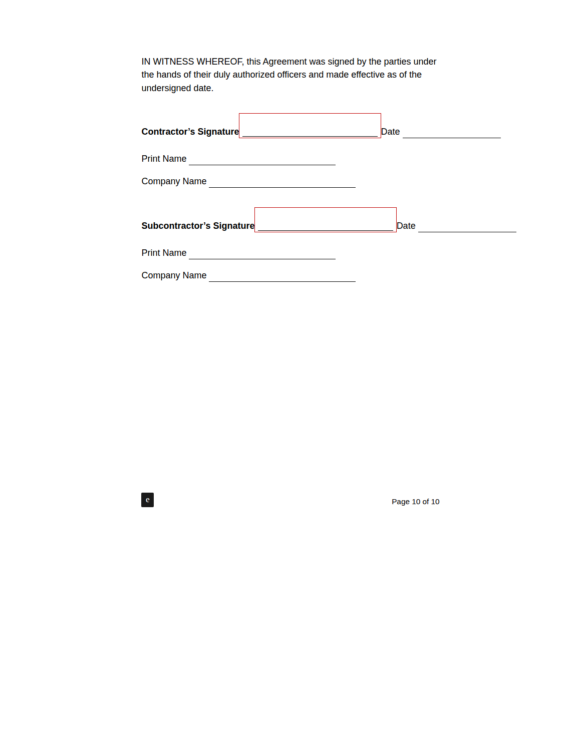IN WITNESS WHEREOF, this Agreement was signed by the parties under the hands of their duly authorized officers and made effective as of the undersigned date.
Contractor’s Signature Date
Print Name
Company Name
Subcontractor’s Signature Date
Print Name
Company Name
e
Page 10 of 10